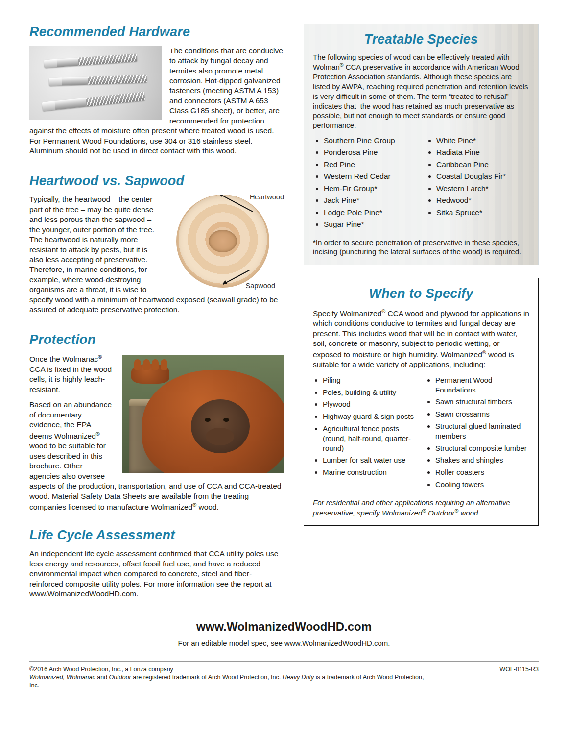Recommended Hardware
The conditions that are conducive to attack by fungal decay and termites also promote metal corrosion. Hot-dipped galvanized fasteners (meeting ASTM A 153) and connectors (ASTM A 653 Class G185 sheet), or better, are recommended for protection against the effects of moisture often present where treated wood is used. For Permanent Wood Foundations, use 304 or 316 stainless steel. Aluminum should not be used in direct contact with this wood.
Heartwood vs. Sapwood
Heartwood
Sapwood
Typically, the heartwood – the center part of the tree – may be quite dense and less porous than the sapwood – the younger, outer portion of the tree. The heartwood is naturally more resistant to attack by pests, but it is also less accepting of preservative. Therefore, in marine conditions, for example, where wood-destroying organisms are a threat, it is wise to specify wood with a minimum of heartwood exposed (seawall grade) to be assured of adequate preservative protection.
Protection
Once the Wolmanac® CCA is fixed in the wood cells, it is highly leach-resistant.
Based on an abundance of documentary evidence, the EPA deems Wolmanized® wood to be suitable for uses described in this brochure. Other agencies also oversee aspects of the production, transportation, and use of CCA and CCA-treated wood. Material Safety Data Sheets are available from the treating companies licensed to manufacture Wolmanized® wood.
Life Cycle Assessment
An independent life cycle assessment confirmed that CCA utility poles use less energy and resources, offset fossil fuel use, and have a reduced environmental impact when compared to concrete, steel and fiber-reinforced composite utility poles. For more information see the report at www.WolmanizedWoodHD.com.
Treatable Species
The following species of wood can be effectively treated with Wolman® CCA preservative in accordance with American Wood Protection Association standards. Although these species are listed by AWPA, reaching required penetration and retention levels is very difficult in some of them. The term “treated to refusal” indicates that the wood has retained as much preservative as possible, but not enough to meet standards or ensure good performance.
Southern Pine Group
Ponderosa Pine
Red Pine
Western Red Cedar
Hem-Fir Group*
Jack Pine*
Lodge Pole Pine*
Sugar Pine*
White Pine*
Radiata Pine
Caribbean Pine
Coastal Douglas Fir*
Western Larch*
Redwood*
Sitka Spruce*
*In order to secure penetration of preservative in these species, incising (puncturing the lateral surfaces of the wood) is required.
When to Specify
Specify Wolmanized® CCA wood and plywood for applications in which conditions conducive to termites and fungal decay are present. This includes wood that will be in contact with water, soil, concrete or masonry, subject to periodic wetting, or exposed to moisture or high humidity. Wolmanized® wood is suitable for a wide variety of applications, including:
Piling
Poles, building & utility
Plywood
Highway guard & sign posts
Agricultural fence posts (round, half-round, quarter-round)
Lumber for salt water use
Marine construction
Permanent Wood Foundations
Sawn structural timbers
Sawn crossarms
Structural glued laminated members
Structural composite lumber
Shakes and shingles
Roller coasters
Cooling towers
For residential and other applications requiring an alternative preservative, specify Wolmanized® Outdoor® wood.
www.WolmanizedWoodHD.com
For an editable model spec, see www.WolmanizedWoodHD.com.
©2016 Arch Wood Protection, Inc., a Lonza company
Wolmanized, Wolmanac and Outdoor are registered trademark of Arch Wood Protection, Inc. Heavy Duty is a trademark of Arch Wood Protection, Inc.
WOL-0115-R3